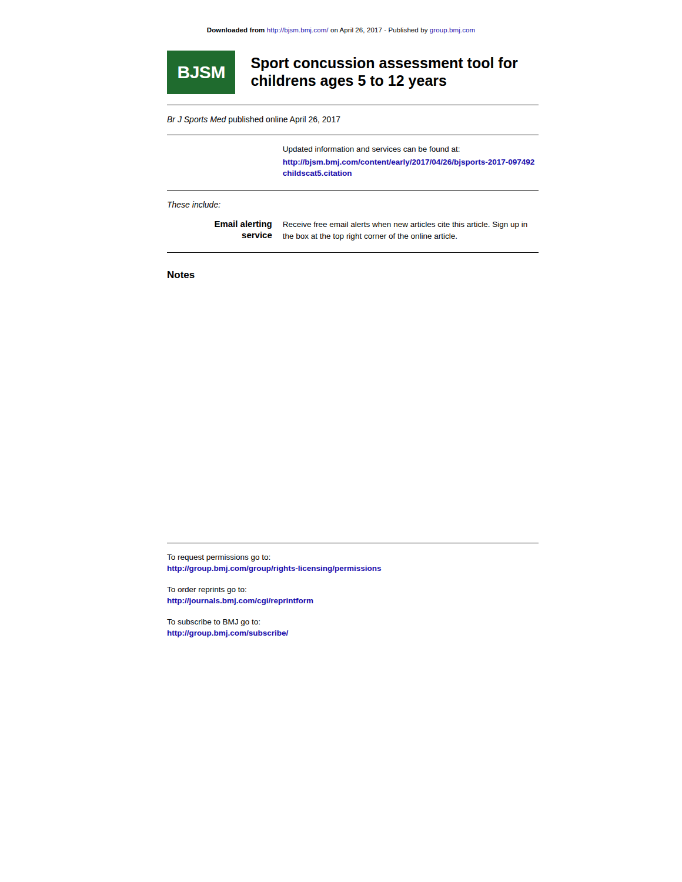Downloaded from http://bjsm.bmj.com/ on April 26, 2017 - Published by group.bmj.com
BJSM
Sport concussion assessment tool for childrens ages 5 to 12 years
Br J Sports Med published online April 26, 2017
Updated information and services can be found at:
http://bjsm.bmj.com/content/early/2017/04/26/bjsports-2017-097492childscat5.citation
These include:
Email alerting
service
Receive free email alerts when new articles cite this article. Sign up in the box at the top right corner of the online article.
Notes
To request permissions go to:
http://group.bmj.com/group/rights-licensing/permissions
To order reprints go to:
http://journals.bmj.com/cgi/reprintform
To subscribe to BMJ go to:
http://group.bmj.com/subscribe/